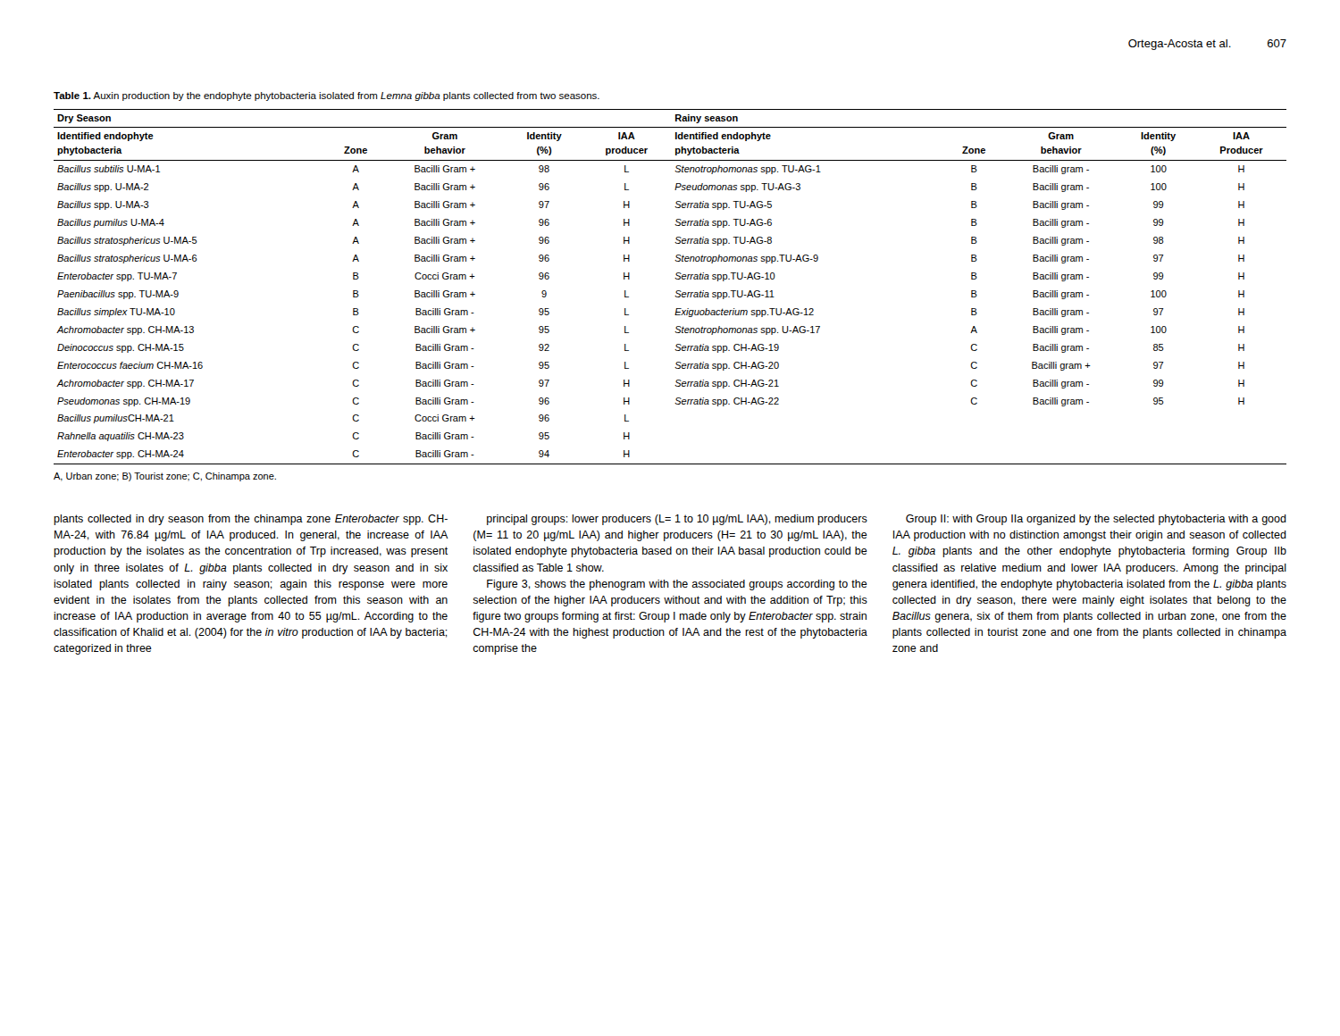Ortega-Acosta et al. 607
Table 1. Auxin production by the endophyte phytobacteria isolated from Lemna gibba plants collected from two seasons.
| Dry Season | Rainy season |
| --- | --- |
| Identified endophyte phytobacteria | Zone | Gram behavior | Identity (%) | IAA producer | Identified endophyte phytobacteria | Zone | Gram behavior | Identity (%) | IAA Producer |
| Bacillus subtilis U-MA-1 | A | Bacilli Gram + | 98 | L | Stenotrophomonas spp. TU-AG-1 | B | Bacilli gram - | 100 | H |
| Bacillus spp. U-MA-2 | A | Bacilli Gram + | 96 | L | Pseudomonas spp. TU-AG-3 | B | Bacilli gram - | 100 | H |
| Bacillus spp. U-MA-3 | A | Bacilli Gram + | 97 | H | Serratia spp. TU-AG-5 | B | Bacilli gram - | 99 | H |
| Bacillus pumilus U-MA-4 | A | Bacilli Gram + | 96 | H | Serratia spp. TU-AG-6 | B | Bacilli gram - | 99 | H |
| Bacillus stratosphericus U-MA-5 | A | Bacilli Gram + | 96 | H | Serratia spp. TU-AG-8 | B | Bacilli gram - | 98 | H |
| Bacillus stratosphericus U-MA-6 | A | Bacilli Gram + | 96 | H | Stenotrophomonas spp.TU-AG-9 | B | Bacilli gram - | 97 | H |
| Enterobacter spp. TU-MA-7 | B | Cocci Gram + | 96 | H | Serratia spp.TU-AG-10 | B | Bacilli gram - | 99 | H |
| Paenibacillus spp. TU-MA-9 | B | Bacilli Gram + | 9 | L | Serratia spp.TU-AG-11 | B | Bacilli gram - | 100 | H |
| Bacillus simplex TU-MA-10 | B | Bacilli Gram - | 95 | L | Exiguobacterium spp.TU-AG-12 | B | Bacilli gram - | 97 | H |
| Achromobacter spp. CH-MA-13 | C | Bacilli Gram + | 95 | L | Stenotrophomonas spp. U-AG-17 | A | Bacilli gram - | 100 | H |
| Deinococcus spp. CH-MA-15 | C | Bacilli Gram - | 92 | L | Serratia spp. CH-AG-19 | C | Bacilli gram - | 85 | H |
| Enterococcus faecium CH-MA-16 | C | Bacilli Gram - | 95 | L | Serratia spp. CH-AG-20 | C | Bacilli gram + | 97 | H |
| Achromobacter spp. CH-MA-17 | C | Bacilli Gram - | 97 | H | Serratia spp. CH-AG-21 | C | Bacilli gram - | 99 | H |
| Pseudomonas spp. CH-MA-19 | C | Bacilli Gram - | 96 | H | Serratia spp. CH-AG-22 | C | Bacilli gram - | 95 | H |
| Bacillus pumilus CH-MA-21 | C | Cocci Gram + | 96 | L | | | | | |
| Rahnella aquatilis CH-MA-23 | C | Bacilli Gram - | 95 | H | | | | | |
| Enterobacter spp. CH-MA-24 | C | Bacilli Gram - | 94 | H | | | | | |
A, Urban zone; B) Tourist zone; C, Chinampa zone.
plants collected in dry season from the chinampa zone Enterobacter spp. CH-MA-24, with 76.84 µg/mL of IAA produced. In general, the increase of IAA production by the isolates as the concentration of Trp increased, was present only in three isolates of L. gibba plants collected in dry season and in six isolated plants collected in rainy season; again this response were more evident in the isolates from the plants collected from this season with an increase of IAA production in average from 40 to 55 µg/mL. According to the classification of Khalid et al. (2004) for the in vitro production of IAA by bacteria; categorized in three
principal groups: lower producers (L= 1 to 10 µg/mL IAA), medium producers (M= 11 to 20 µg/mL IAA) and higher producers (H= 21 to 30 µg/mL IAA), the isolated endophyte phytobacteria based on their IAA basal production could be classified as Table 1 show.
Figure 3, shows the phenogram with the associated groups according to the selection of the higher IAA producers without and with the addition of Trp; this figure two groups forming at first: Group I made only by Enterobacter spp. strain CH-MA-24 with the highest production of IAA and the rest of the phytobacteria comprise the
Group II: with Group IIa organized by the selected phytobacteria with a good IAA production with no distinction amongst their origin and season of collected L. gibba plants and the other endophyte phytobacteria forming Group IIb classified as relative medium and lower IAA producers. Among the principal genera identified, the endophyte phytobacteria isolated from the L. gibba plants collected in dry season, there were mainly eight isolates that belong to the Bacillus genera, six of them from plants collected in urban zone, one from the plants collected in tourist zone and one from the plants collected in chinampa zone and